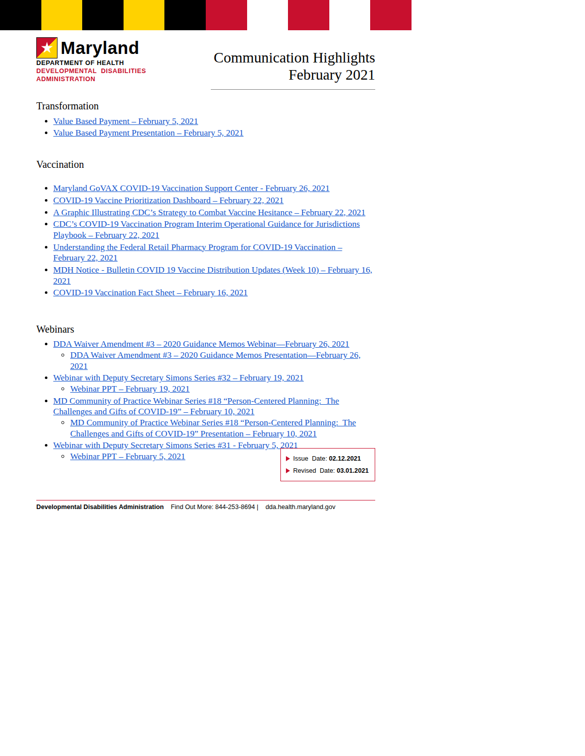Maryland
DEPARTMENT OF HEALTH
DEVELOPMENTAL DISABILITIES
ADMINISTRATION
Communication Highlights
February 2021
Transformation
Value Based Payment – February 5, 2021
Value Based Payment Presentation – February 5, 2021
Vaccination
Maryland GoVAX COVID-19 Vaccination Support Center - February 26, 2021
COVID-19 Vaccine Prioritization Dashboard – February 22, 2021
A Graphic Illustrating CDC’s Strategy to Combat Vaccine Hesitance – February 22, 2021
CDC’s COVID-19 Vaccination Program Interim Operational Guidance for Jurisdictions Playbook – February 22, 2021
Understanding the Federal Retail Pharmacy Program for COVID-19 Vaccination – February 22, 2021
MDH Notice - Bulletin COVID 19 Vaccine Distribution Updates (Week 10) – February 16, 2021
COVID-19 Vaccination Fact Sheet – February 16, 2021
Webinars
DDA Waiver Amendment #3 – 2020 Guidance Memos Webinar—February 26, 2021
DDA Waiver Amendment #3 – 2020 Guidance Memos Presentation—February 26, 2021
Webinar with Deputy Secretary Simons Series #32 – February 19, 2021
Webinar PPT – February 19, 2021
MD Community of Practice Webinar Series #18 “Person-Centered Planning: The Challenges and Gifts of COVID-19” – February 10, 2021
MD Community of Practice Webinar Series #18 “Person-Centered Planning: The Challenges and Gifts of COVID-19” Presentation – February 10, 2021
Webinar with Deputy Secretary Simons Series #31 - February 5, 2021
Webinar PPT – February 5, 2021
Issue Date: 02.12.2021
Revised Date: 03.01.2021
Developmental Disabilities Administration Find Out More: 844-253-8694 | dda.health.maryland.gov